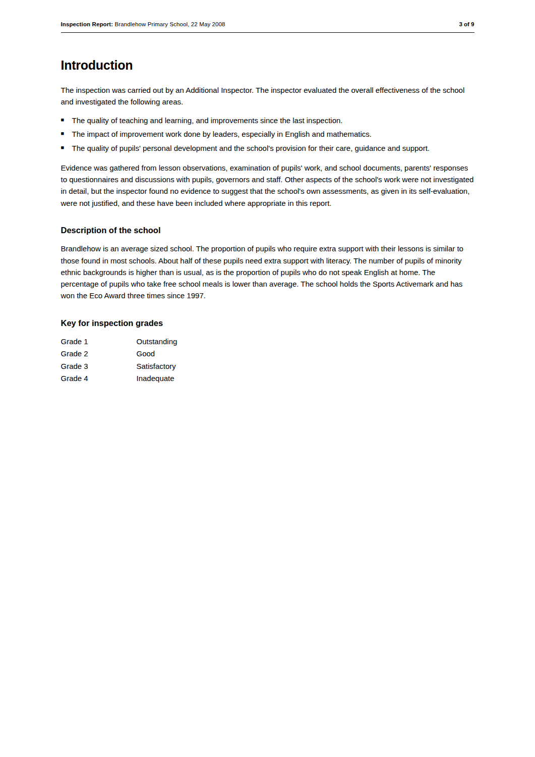Inspection Report: Brandlehow Primary School, 22 May 2008
3 of 9
Introduction
The inspection was carried out by an Additional Inspector. The inspector evaluated the overall effectiveness of the school and investigated the following areas.
The quality of teaching and learning, and improvements since the last inspection.
The impact of improvement work done by leaders, especially in English and mathematics.
The quality of pupils' personal development and the school's provision for their care, guidance and support.
Evidence was gathered from lesson observations, examination of pupils' work, and school documents, parents' responses to questionnaires and discussions with pupils, governors and staff. Other aspects of the school's work were not investigated in detail, but the inspector found no evidence to suggest that the school's own assessments, as given in its self-evaluation, were not justified, and these have been included where appropriate in this report.
Description of the school
Brandlehow is an average sized school. The proportion of pupils who require extra support with their lessons is similar to those found in most schools. About half of these pupils need extra support with literacy. The number of pupils of minority ethnic backgrounds is higher than is usual, as is the proportion of pupils who do not speak English at home. The percentage of pupils who take free school meals is lower than average. The school holds the Sports Activemark and has won the Eco Award three times since 1997.
Key for inspection grades
| Grade 1 | Outstanding |
| Grade 2 | Good |
| Grade 3 | Satisfactory |
| Grade 4 | Inadequate |